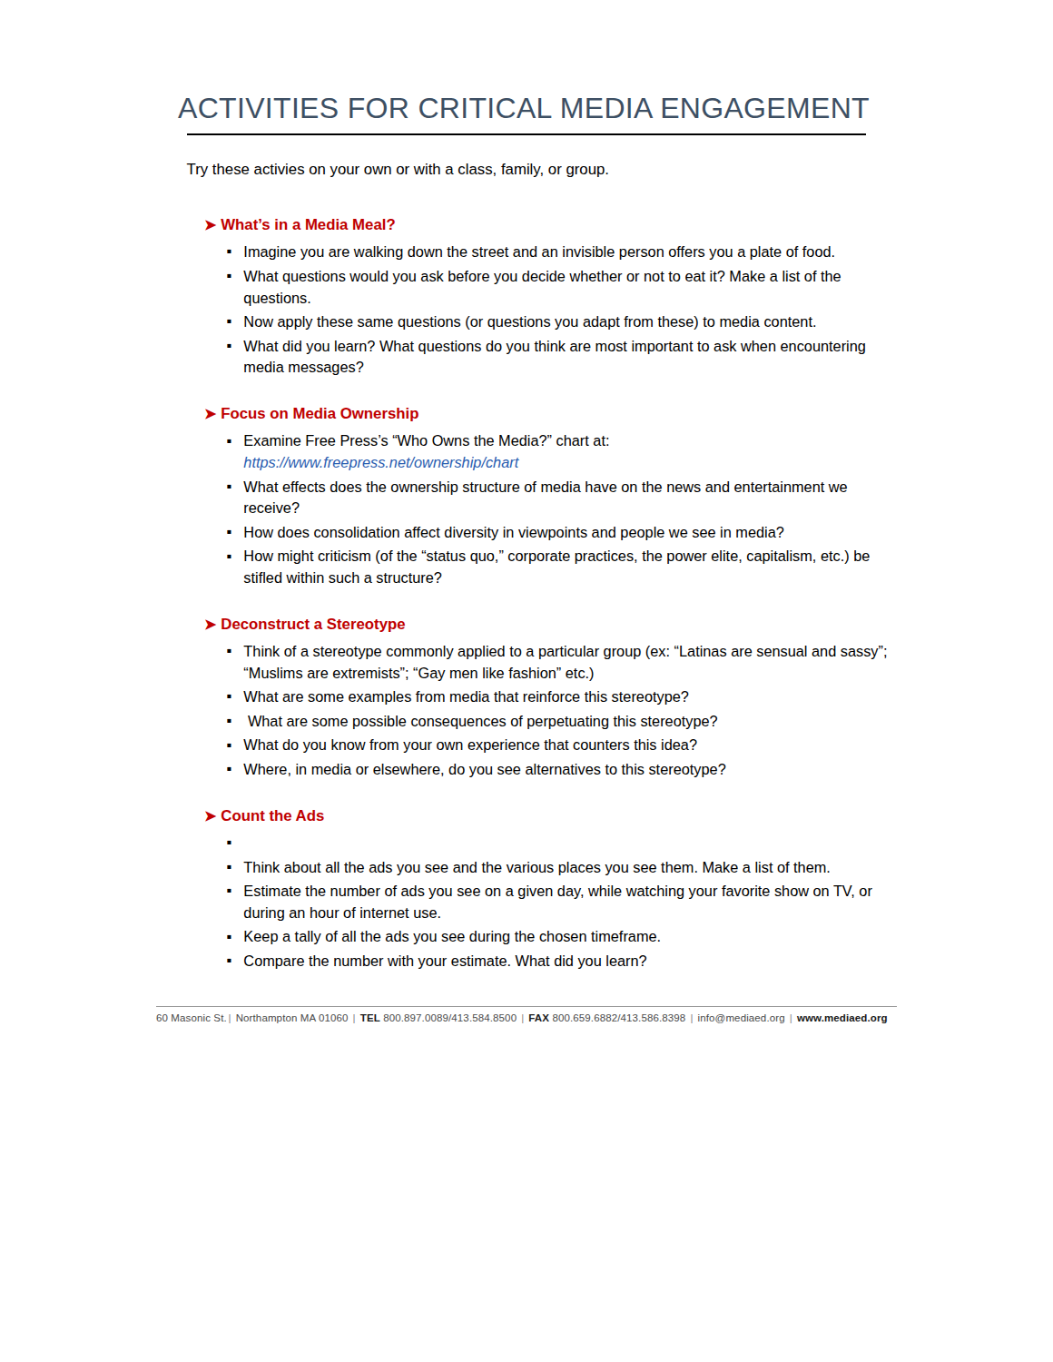ACTIVITIES FOR CRITICAL MEDIA ENGAGEMENT
Try these activies on your own or with a class, family, or group.
What’s in a Media Meal?
Imagine you are walking down the street and an invisible person offers you a plate of food.
What questions would you ask before you decide whether or not to eat it? Make a list of the questions.
Now apply these same questions (or questions you adapt from these) to media content.
What did you learn? What questions do you think are most important to ask when encountering media messages?
Focus on Media Ownership
Examine Free Press’s “Who Owns the Media?” chart at:
https://www.freepress.net/ownership/chart
What effects does the ownership structure of media have on the news and entertainment we receive?
How does consolidation affect diversity in viewpoints and people we see in media?
How might criticism (of the “status quo,” corporate practices, the power elite, capitalism, etc.) be stifled within such a structure?
Deconstruct a Stereotype
Think of a stereotype commonly applied to a particular group (ex: “Latinas are sensual and sassy”; “Muslims are extremists”; “Gay men like fashion” etc.)
What are some examples from media that reinforce this stereotype?
What are some possible consequences of perpetuating this stereotype?
What do you know from your own experience that counters this idea?
Where, in media or elsewhere, do you see alternatives to this stereotype?
Count the Ads
Think about all the ads you see and the various places you see them. Make a list of them.
Estimate the number of ads you see on a given day, while watching your favorite show on TV, or during an hour of internet use.
Keep a tally of all the ads you see during the chosen timeframe.
Compare the number with your estimate. What did you learn?
60 Masonic St.| Northampton MA 01060 | TEL 800.897.0089/413.584.8500 | FAX 800.659.6882/413.586.8398 | info@mediaed.org | www.mediaed.org